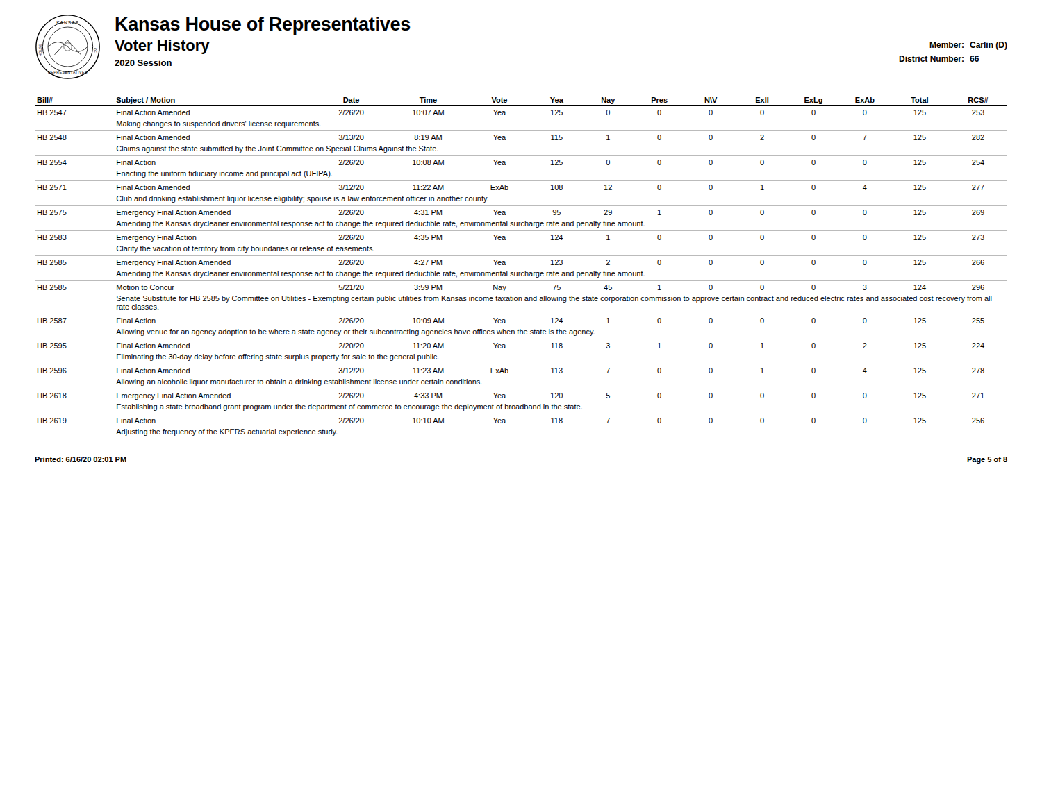KANSAS REPRESENTATIVES HOUSE OF
Kansas House of Representatives
Voter History
2020 Session
Member: Carlin (D)
District Number: 66
| Bill# | Subject / Motion | Date | Time | Vote | Yea | Nay | Pres | N\V | ExII | ExLg | ExAb | Total | RCS# |
| --- | --- | --- | --- | --- | --- | --- | --- | --- | --- | --- | --- | --- | --- |
| HB 2547 | Final Action Amended | 2/26/20 | 10:07 AM | Yea | 125 | 0 | 0 | 0 | 0 | 0 | 0 | 125 | 253 |
| | Making changes to suspended drivers' license requirements. |
| HB 2548 | Final Action Amended | 3/13/20 | 8:19 AM | Yea | 115 | 1 | 0 | 0 | 2 | 0 | 7 | 125 | 282 |
| | Claims against the state submitted by the Joint Committee on Special Claims Against the State. |
| HB 2554 | Final Action | 2/26/20 | 10:08 AM | Yea | 125 | 0 | 0 | 0 | 0 | 0 | 0 | 125 | 254 |
| | Enacting the uniform fiduciary income and principal act (UFIPA). |
| HB 2571 | Final Action Amended | 3/12/20 | 11:22 AM | ExAb | 108 | 12 | 0 | 0 | 1 | 0 | 4 | 125 | 277 |
| | Club and drinking establishment liquor license eligibility; spouse is a law enforcement officer in another county. |
| HB 2575 | Emergency Final Action Amended | 2/26/20 | 4:31 PM | Yea | 95 | 29 | 1 | 0 | 0 | 0 | 0 | 125 | 269 |
| | Amending the Kansas drycleaner environmental response act to change the required deductible rate, environmental surcharge rate and penalty fine amount. |
| HB 2583 | Emergency Final Action | 2/26/20 | 4:35 PM | Yea | 124 | 1 | 0 | 0 | 0 | 0 | 0 | 125 | 273 |
| | Clarify the vacation of territory from city boundaries or release of easements. |
| HB 2585 | Emergency Final Action Amended | 2/26/20 | 4:27 PM | Yea | 123 | 2 | 0 | 0 | 0 | 0 | 0 | 125 | 266 |
| | Amending the Kansas drycleaner environmental response act to change the required deductible rate, environmental surcharge rate and penalty fine amount. |
| HB 2585 | Motion to Concur | 5/21/20 | 3:59 PM | Nay | 75 | 45 | 1 | 0 | 0 | 0 | 3 | 124 | 296 |
| | Senate Substitute for HB 2585 by Committee on Utilities - Exempting certain public utilities from Kansas income taxation and allowing the state corporation commission to approve certain contract and reduced electric rates and associated cost recovery from all rate classes. |
| HB 2587 | Final Action | 2/26/20 | 10:09 AM | Yea | 124 | 1 | 0 | 0 | 0 | 0 | 0 | 125 | 255 |
| | Allowing venue for an agency adoption to be where a state agency or their subcontracting agencies have offices when the state is the agency. |
| HB 2595 | Final Action Amended | 2/20/20 | 11:20 AM | Yea | 118 | 3 | 1 | 0 | 1 | 0 | 2 | 125 | 224 |
| | Eliminating the 30-day delay before offering state surplus property for sale to the general public. |
| HB 2596 | Final Action Amended | 3/12/20 | 11:23 AM | ExAb | 113 | 7 | 0 | 0 | 1 | 0 | 4 | 125 | 278 |
| | Allowing an alcoholic liquor manufacturer to obtain a drinking establishment license under certain conditions. |
| HB 2618 | Emergency Final Action Amended | 2/26/20 | 4:33 PM | Yea | 120 | 5 | 0 | 0 | 0 | 0 | 0 | 125 | 271 |
| | Establishing a state broadband grant program under the department of commerce to encourage the deployment of broadband in the state. |
| HB 2619 | Final Action | 2/26/20 | 10:10 AM | Yea | 118 | 7 | 0 | 0 | 0 | 0 | 0 | 125 | 256 |
| | Adjusting the frequency of the KPERS actuarial experience study. |
Printed: 6/16/20 02:01 PM Page 5 of 8